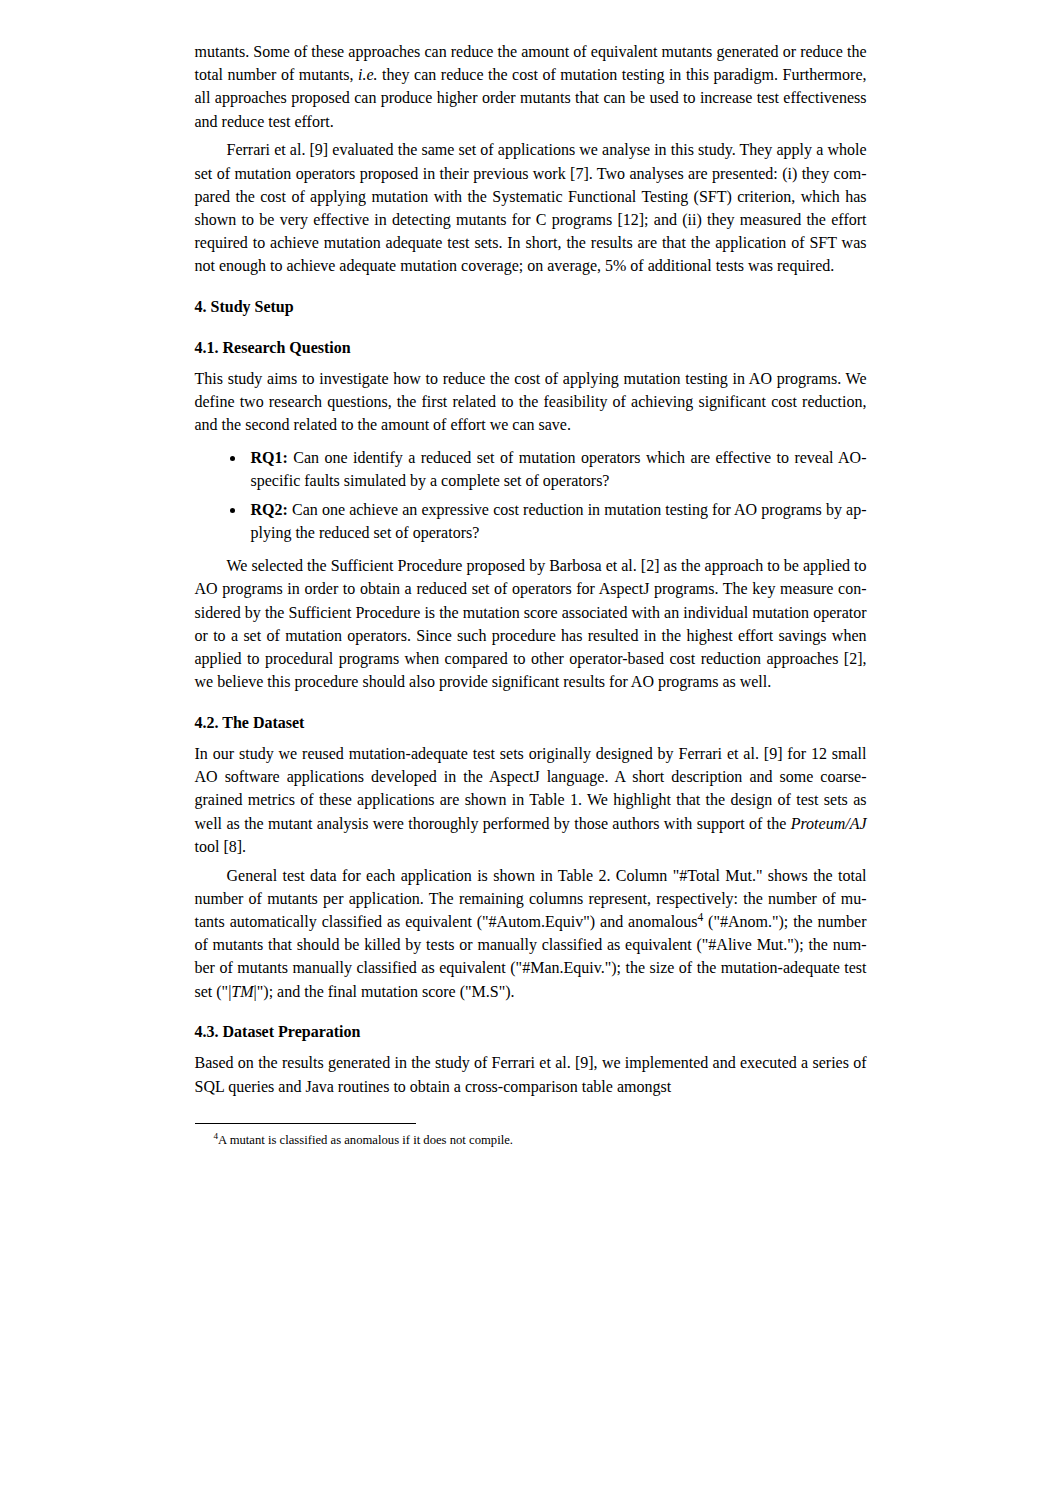mutants. Some of these approaches can reduce the amount of equivalent mutants generated or reduce the total number of mutants, i.e. they can reduce the cost of mutation testing in this paradigm. Furthermore, all approaches proposed can produce higher order mutants that can be used to increase test effectiveness and reduce test effort.
Ferrari et al. [9] evaluated the same set of applications we analyse in this study. They apply a whole set of mutation operators proposed in their previous work [7]. Two analyses are presented: (i) they compared the cost of applying mutation with the Systematic Functional Testing (SFT) criterion, which has shown to be very effective in detecting mutants for C programs [12]; and (ii) they measured the effort required to achieve mutation adequate test sets. In short, the results are that the application of SFT was not enough to achieve adequate mutation coverage; on average, 5% of additional tests was required.
4. Study Setup
4.1. Research Question
This study aims to investigate how to reduce the cost of applying mutation testing in AO programs. We define two research questions, the first related to the feasibility of achieving significant cost reduction, and the second related to the amount of effort we can save.
RQ1: Can one identify a reduced set of mutation operators which are effective to reveal AO-specific faults simulated by a complete set of operators?
RQ2: Can one achieve an expressive cost reduction in mutation testing for AO programs by applying the reduced set of operators?
We selected the Sufficient Procedure proposed by Barbosa et al. [2] as the approach to be applied to AO programs in order to obtain a reduced set of operators for AspectJ programs. The key measure considered by the Sufficient Procedure is the mutation score associated with an individual mutation operator or to a set of mutation operators. Since such procedure has resulted in the highest effort savings when applied to procedural programs when compared to other operator-based cost reduction approaches [2], we believe this procedure should also provide significant results for AO programs as well.
4.2. The Dataset
In our study we reused mutation-adequate test sets originally designed by Ferrari et al. [9] for 12 small AO software applications developed in the AspectJ language. A short description and some coarse-grained metrics of these applications are shown in Table 1. We highlight that the design of test sets as well as the mutant analysis were thoroughly performed by those authors with support of the Proteum/AJ tool [8].
General test data for each application is shown in Table 2. Column "#Total Mut." shows the total number of mutants per application. The remaining columns represent, respectively: the number of mutants automatically classified as equivalent ("#Autom.Equiv") and anomalous4 ("#Anom."); the number of mutants that should be killed by tests or manually classified as equivalent ("#Alive Mut."); the number of mutants manually classified as equivalent ("#Man.Equiv."); the size of the mutation-adequate test set ("|TM|"); and the final mutation score ("M.S").
4.3. Dataset Preparation
Based on the results generated in the study of Ferrari et al. [9], we implemented and executed a series of SQL queries and Java routines to obtain a cross-comparison table amongst
4A mutant is classified as anomalous if it does not compile.